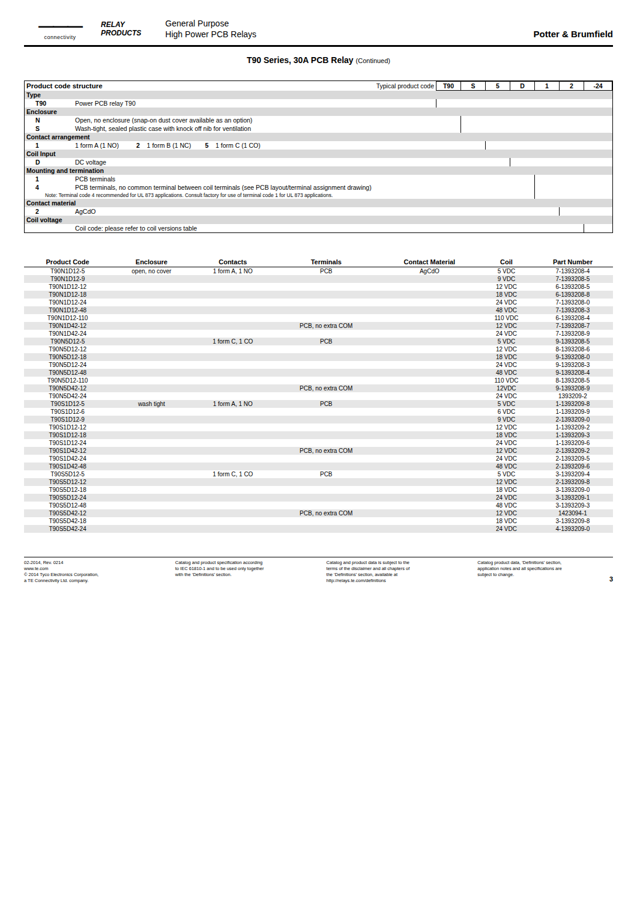———
connectivity
RELAY
PRODUCTS
General Purpose
High Power PCB Relays
Potter & Brumfield
T90 Series, 30A PCB Relay (Continued)
| Product code structure | Typical product code | T90 | S | 5 | D | 1 | 2 | -24 |
| Type | | | | | | | |
| T90 | Power PCB relay T90 | | | | | | | |
| Enclosure | | | | | | | |
| N | Open, no enclosure (snap-on dust cover available as an option) | | | | | | | |
| S | Wash-tight, sealed plastic case with knock off nib for ventilation | | | | | | | |
| Contact arrangement | | | | | | | |
| 1 | 1 form A (1 NO) 2 1 form B (1 NC) 5 1 form C (1 CO) | | | | | | | |
| Coil Input | | | | | | | |
| D | DC voltage | | | | | | | |
| Mounting and termination | | | | | | | |
| 1 | PCB terminals | | | | | | | |
| 4 | PCB terminals, no common terminal between coil terminals (see PCB layout/terminal assignment drawing) | | | | | | | |
| Note: Terminal code 4 recommended for UL 873 applications. Consult factory for use of terminal code 1 for UL 873 applications. | | | | | | | |
| Contact material | | | | | | | |
| 2 | AgCdO | | | | | | | |
| Coil voltage | | | | | | | |
| | Coil code: please refer to coil versions table | | | | | | | |
| Product Code | Enclosure | Contacts | Terminals | Contact Material | Coil | Part Number |
| --- | --- | --- | --- | --- | --- | --- |
| T90N1D12-5 | open, no cover | 1 form A, 1 NO | PCB | AgCdO | 5 VDC | 7-1393208-4 |
| T90N1D12-9 | | | | | 9 VDC | 7-1393208-5 |
| T90N1D12-12 | | | | | 12 VDC | 6-1393208-5 |
| T90N1D12-18 | | | | | 18 VDC | 6-1393208-8 |
| T90N1D12-24 | | | | | 24 VDC | 7-1393208-0 |
| T90N1D12-48 | | | | | 48 VDC | 7-1393208-3 |
| T90N1D12-110 | | | | | 110 VDC | 6-1393208-4 |
| T90N1D42-12 | | | PCB, no extra COM | | 12 VDC | 7-1393208-7 |
| T90N1D42-24 | | | | | 24 VDC | 7-1393208-9 |
| T90N5D12-5 | | 1 form C, 1 CO | PCB | | 5 VDC | 9-1393208-5 |
| T90N5D12-12 | | | | | 12 VDC | 8-1393208-6 |
| T90N5D12-18 | | | | | 18 VDC | 9-1393208-0 |
| T90N5D12-24 | | | | | 24 VDC | 9-1393208-3 |
| T90N5D12-48 | | | | | 48 VDC | 9-1393208-4 |
| T90N5D12-110 | | | | | 110 VDC | 8-1393208-5 |
| T90N5D42-12 | | | PCB, no extra COM | | 12VDC | 9-1393208-9 |
| T90N5D42-24 | | | | | 24 VDC | 1393209-2 |
| T90S1D12-5 | wash tight | 1 form A, 1 NO | PCB | | 5 VDC | 1-1393209-8 |
| T90S1D12-6 | | | | | 6 VDC | 1-1393209-9 |
| T90S1D12-9 | | | | | 9 VDC | 2-1393209-0 |
| T90S1D12-12 | | | | | 12 VDC | 1-1393209-2 |
| T90S1D12-18 | | | | | 18 VDC | 1-1393209-3 |
| T90S1D12-24 | | | | | 24 VDC | 1-1393209-6 |
| T90S1D42-12 | | | PCB, no extra COM | | 12 VDC | 2-1393209-2 |
| T90S1D42-24 | | | | | 24 VDC | 2-1393209-5 |
| T90S1D42-48 | | | | | 48 VDC | 2-1393209-6 |
| T90S5D12-5 | | 1 form C, 1 CO | PCB | | 5 VDC | 3-1393209-4 |
| T90S5D12-12 | | | | | 12 VDC | 2-1393209-8 |
| T90S5D12-18 | | | | | 18 VDC | 3-1393209-0 |
| T90S5D12-24 | | | | | 24 VDC | 3-1393209-1 |
| T90S5D12-48 | | | | | 48 VDC | 3-1393209-3 |
| T90S5D42-12 | | | PCB, no extra COM | | 12 VDC | 1423094-1 |
| T90S5D42-18 | | | | | 18 VDC | 3-1393209-8 |
| T90S5D42-24 | | | | | 24 VDC | 4-1393209-0 |
02-2014, Rev. 0214
www.te.com
© 2014 Tyco Electronics Corporation,
a TE Connectivity Ltd. company.
Catalog and product specification according
to IEC 61810-1 and to be used only together
with the ‘Definitions’ section.
Catalog and product data is subject to the
terms of the disclaimer and all chapters of
the ‘Definitions’ section, available at
http://relays.te.com/definitions
Catalog product data, ‘Definitions’ section,
application notes and all specifications are
subject to change.
3